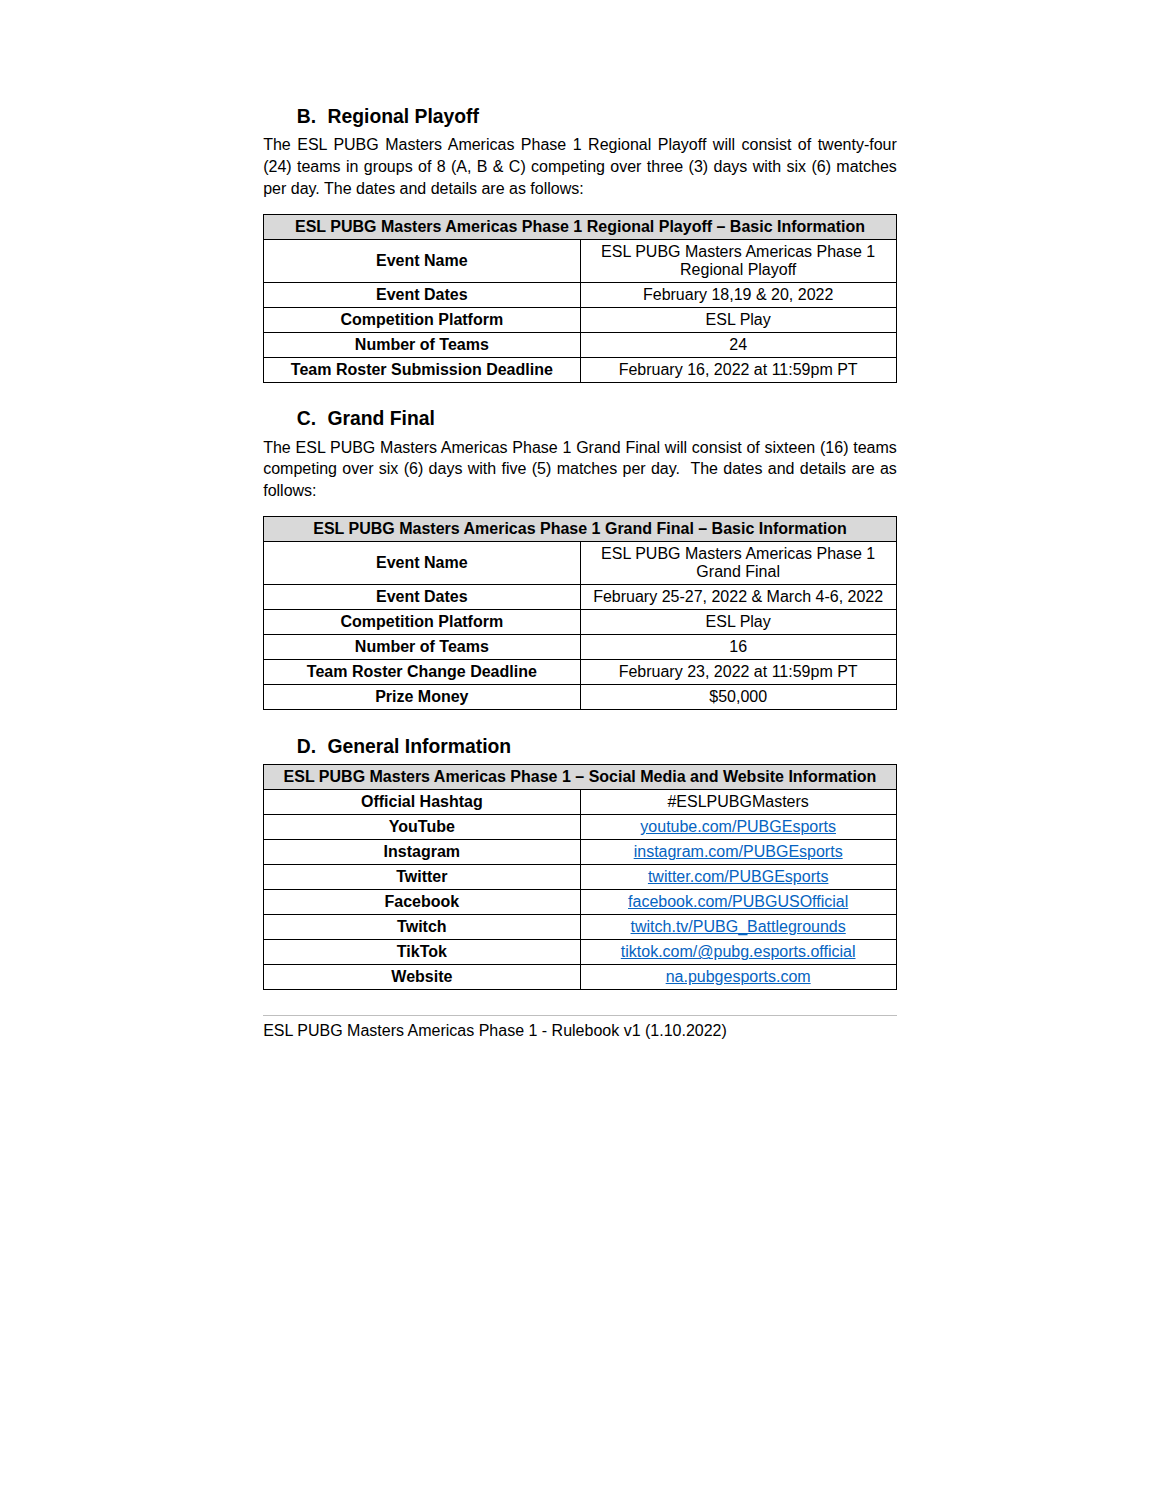B. Regional Playoff
The ESL PUBG Masters Americas Phase 1 Regional Playoff will consist of twenty-four (24) teams in groups of 8 (A, B & C) competing over three (3) days with six (6) matches per day. The dates and details are as follows:
| ESL PUBG Masters Americas Phase 1 Regional Playoff – Basic Information |
| --- |
| Event Name | ESL PUBG Masters Americas Phase 1 Regional Playoff |
| Event Dates | February 18,19 & 20, 2022 |
| Competition Platform | ESL Play |
| Number of Teams | 24 |
| Team Roster Submission Deadline | February 16, 2022 at 11:59pm PT |
C. Grand Final
The ESL PUBG Masters Americas Phase 1 Grand Final will consist of sixteen (16) teams competing over six (6) days with five (5) matches per day. The dates and details are as follows:
| ESL PUBG Masters Americas Phase 1 Grand Final – Basic Information |
| --- |
| Event Name | ESL PUBG Masters Americas Phase 1 Grand Final |
| Event Dates | February 25-27, 2022 & March 4-6, 2022 |
| Competition Platform | ESL Play |
| Number of Teams | 16 |
| Team Roster Change Deadline | February 23, 2022 at 11:59pm PT |
| Prize Money | $50,000 |
D. General Information
| ESL PUBG Masters Americas Phase 1 – Social Media and Website Information |
| --- |
| Official Hashtag | #ESLPUBGMasters |
| YouTube | youtube.com/PUBGEsports |
| Instagram | instagram.com/PUBGEsports |
| Twitter | twitter.com/PUBGEsports |
| Facebook | facebook.com/PUBGUSOfficial |
| Twitch | twitch.tv/PUBG_Battlegrounds |
| TikTok | tiktok.com/@pubg.esports.official |
| Website | na.pubgesports.com |
ESL PUBG Masters Americas Phase 1 - Rulebook v1 (1.10.2022)